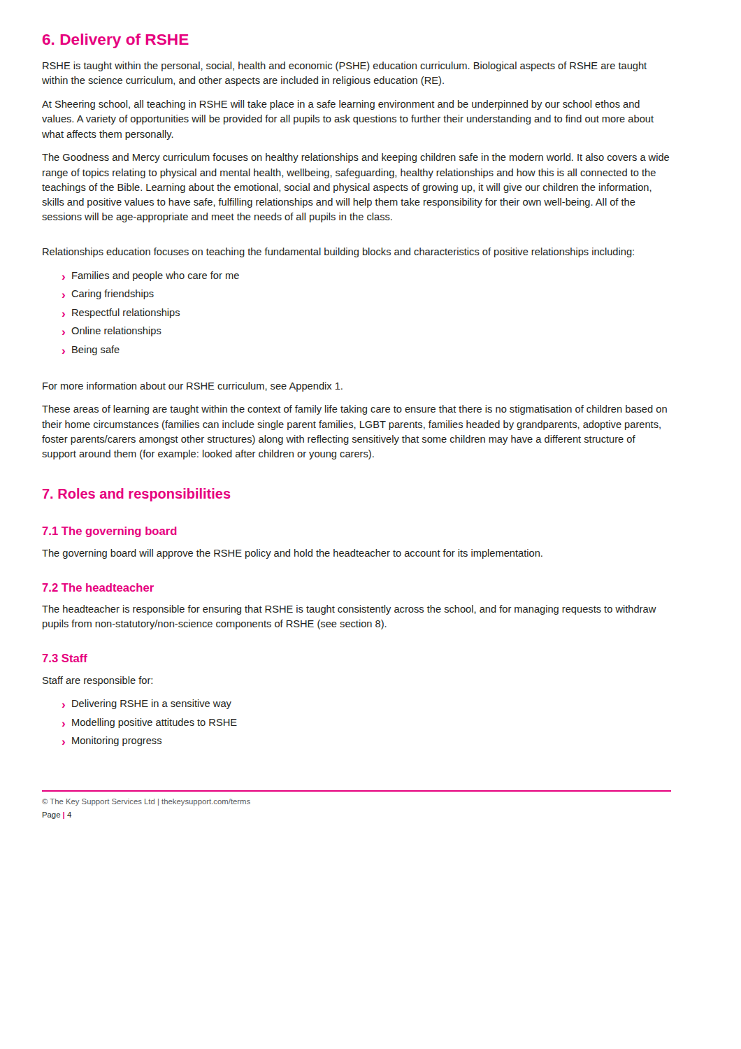6. Delivery of RSHE
RSHE is taught within the personal, social, health and economic (PSHE) education curriculum. Biological aspects of RSHE are taught within the science curriculum, and other aspects are included in religious education (RE).
At Sheering school, all teaching in RSHE will take place in a safe learning environment and be underpinned by our school ethos and values. A variety of opportunities will be provided for all pupils to ask questions to further their understanding and to find out more about what affects them personally.
The Goodness and Mercy curriculum focuses on healthy relationships and keeping children safe in the modern world. It also covers a wide range of topics relating to physical and mental health, wellbeing, safeguarding, healthy relationships and how this is all connected to the teachings of the Bible. Learning about the emotional, social and physical aspects of growing up, it will give our children the information, skills and positive values to have safe, fulfilling relationships and will help them take responsibility for their own well-being. All of the sessions will be age-appropriate and meet the needs of all pupils in the class.
Relationships education focuses on teaching the fundamental building blocks and characteristics of positive relationships including:
Families and people who care for me
Caring friendships
Respectful relationships
Online relationships
Being safe
For more information about our RSHE curriculum, see Appendix 1.
These areas of learning are taught within the context of family life taking care to ensure that there is no stigmatisation of children based on their home circumstances (families can include single parent families, LGBT parents, families headed by grandparents, adoptive parents, foster parents/carers amongst other structures) along with reflecting sensitively that some children may have a different structure of support around them (for example: looked after children or young carers).
7. Roles and responsibilities
7.1 The governing board
The governing board will approve the RSHE policy and hold the headteacher to account for its implementation.
7.2 The headteacher
The headteacher is responsible for ensuring that RSHE is taught consistently across the school, and for managing requests to withdraw pupils from non-statutory/non-science components of RSHE (see section 8).
7.3 Staff
Staff are responsible for:
Delivering RSHE in a sensitive way
Modelling positive attitudes to RSHE
Monitoring progress
© The Key Support Services Ltd | thekeysupport.com/terms
Page | 4